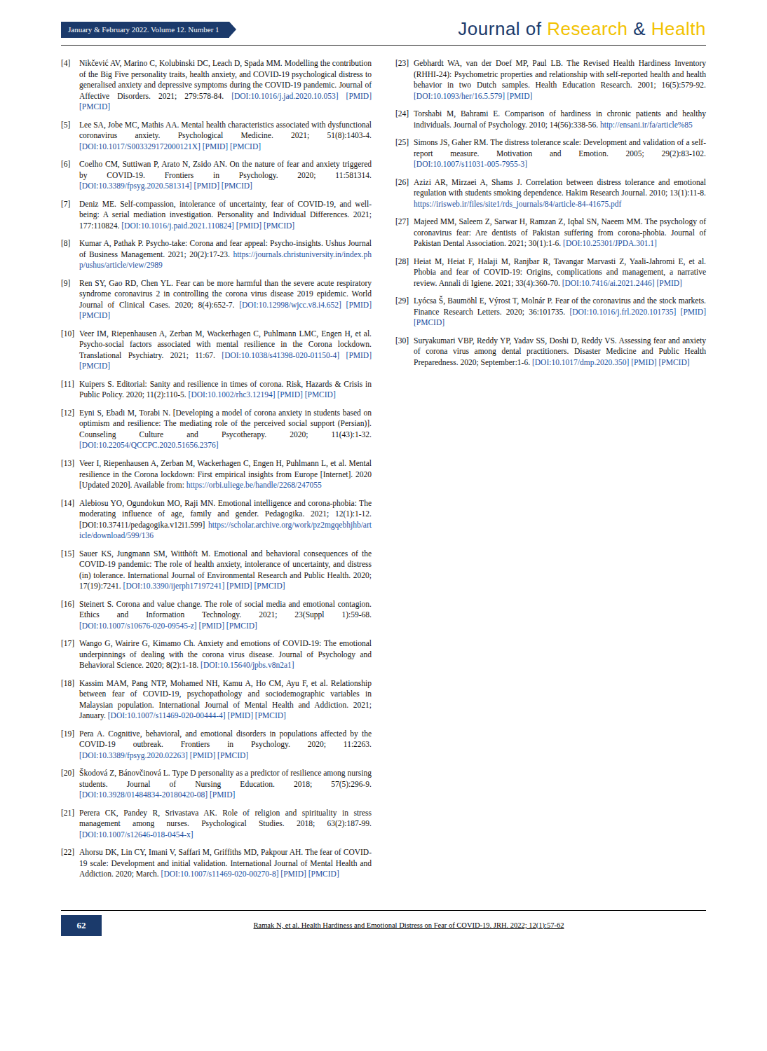January & February 2022. Volume 12. Number 1
Journal of Research & Health
[4] Nikčević AV, Marino C, Kolubinski DC, Leach D, Spada MM. Modelling the contribution of the Big Five personality traits, health anxiety, and COVID-19 psychological distress to generalised anxiety and depressive symptoms during the COVID-19 pandemic. Journal of Affective Disorders. 2021; 279:578-84. [DOI:10.1016/j.jad.2020.10.053] [PMID] [PMCID]
[5] Lee SA, Jobe MC, Mathis AA. Mental health characteristics associated with dysfunctional coronavirus anxiety. Psychological Medicine. 2021; 51(8):1403-4. [DOI:10.1017/S003329172000121X] [PMID] [PMCID]
[6] Coelho CM, Suttiwan P, Arato N, Zsido AN. On the nature of fear and anxiety triggered by COVID-19. Frontiers in Psychology. 2020; 11:581314. [DOI:10.3389/fpsyg.2020.581314] [PMID] [PMCID]
[7] Deniz ME. Self-compassion, intolerance of uncertainty, fear of COVID-19, and well-being: A serial mediation investigation. Personality and Individual Differences. 2021; 177:110824. [DOI:10.1016/j.paid.2021.110824] [PMID] [PMCID]
[8] Kumar A, Pathak P. Psycho-take: Corona and fear appeal: Psycho-insights. Ushus Journal of Business Management. 2021; 20(2):17-23. https://journals.christuniversity.in/index.php/ushus/article/view/2989
[9] Ren SY, Gao RD, Chen YL. Fear can be more harmful than the severe acute respiratory syndrome coronavirus 2 in controlling the corona virus disease 2019 epidemic. World Journal of Clinical Cases. 2020; 8(4):652-7. [DOI:10.12998/wjcc.v8.i4.652] [PMID] [PMCID]
[10] Veer IM, Riepenhausen A, Zerban M, Wackerhagen C, Puhlmann LMC, Engen H, et al. Psycho-social factors associated with mental resilience in the Corona lockdown. Translational Psychiatry. 2021; 11:67. [DOI:10.1038/s41398-020-01150-4] [PMID] [PMCID]
[11] Kuipers S. Editorial: Sanity and resilience in times of corona. Risk, Hazards & Crisis in Public Policy. 2020; 11(2):110-5. [DOI:10.1002/rhc3.12194] [PMID] [PMCID]
[12] Eyni S, Ebadi M, Torabi N. [Developing a model of corona anxiety in students based on optimism and resilience: The mediating role of the perceived social support (Persian)]. Counseling Culture and Psycotherapy. 2020; 11(43):1-32. [DOI:10.22054/QCCPC.2020.51656.2376]
[13] Veer I, Riepenhausen A, Zerban M, Wackerhagen C, Engen H, Puhlmann L, et al. Mental resilience in the Corona lockdown: First empirical insights from Europe [Internet]. 2020 [Updated 2020]. Available from: https://orbi.uliege.be/handle/2268/247055
[14] Alebiosu YO, Ogundokun MO, Raji MN. Emotional intelligence and corona-phobia: The moderating influence of age, family and gender. Pedagogika. 2021; 12(1):1-12. [DOI:10.37411/pedagogika.v12i1.599] https://scholar.archive.org/work/pz2mgqebhjhb/article/download/599/136
[15] Sauer KS, Jungmann SM, Witthöft M. Emotional and behavioral consequences of the COVID-19 pandemic: The role of health anxiety, intolerance of uncertainty, and distress (in) tolerance. International Journal of Environmental Research and Public Health. 2020; 17(19):7241. [DOI:10.3390/ijerph17197241] [PMID] [PMCID]
[16] Steinert S. Corona and value change. The role of social media and emotional contagion. Ethics and Information Technology. 2021; 23(Suppl 1):59-68. [DOI:10.1007/s10676-020-09545-z] [PMID] [PMCID]
[17] Wango G, Wairire G, Kimamo Ch. Anxiety and emotions of COVID-19: The emotional underpinnings of dealing with the corona virus disease. Journal of Psychology and Behavioral Science. 2020; 8(2):1-18. [DOI:10.15640/jpbs.v8n2a1]
[18] Kassim MAM, Pang NTP, Mohamed NH, Kamu A, Ho CM, Ayu F, et al. Relationship between fear of COVID-19, psychopathology and sociodemographic variables in Malaysian population. International Journal of Mental Health and Addiction. 2021; January. [DOI:10.1007/s11469-020-00444-4] [PMID] [PMCID]
[19] Pera A. Cognitive, behavioral, and emotional disorders in populations affected by the COVID-19 outbreak. Frontiers in Psychology. 2020; 11:2263. [DOI:10.3389/fpsyg.2020.02263] [PMID] [PMCID]
[20] Škodová Z, Bánovčinová L. Type D personality as a predictor of resilience among nursing students. Journal of Nursing Education. 2018; 57(5):296-9. [DOI:10.3928/01484834-20180420-08] [PMID]
[21] Perera CK, Pandey R, Srivastava AK. Role of religion and spirituality in stress management among nurses. Psychological Studies. 2018; 63(2):187-99. [DOI:10.1007/s12646-018-0454-x]
[22] Ahorsu DK, Lin CY, Imani V, Saffari M, Griffiths MD, Pakpour AH. The fear of COVID-19 scale: Development and initial validation. International Journal of Mental Health and Addiction. 2020; March. [DOI:10.1007/s11469-020-00270-8] [PMID] [PMCID]
[23] Gebhardt WA, van der Doef MP, Paul LB. The Revised Health Hardiness Inventory (RHHI-24): Psychometric properties and relationship with self-reported health and health behavior in two Dutch samples. Health Education Research. 2001; 16(5):579-92. [DOI:10.1093/her/16.5.579] [PMID]
[24] Torshabi M, Bahrami E. Comparison of hardiness in chronic patients and healthy individuals. Journal of Psychology. 2010; 14(56):338-56. http://ensani.ir/fa/article%85
[25] Simons JS, Gaher RM. The distress tolerance scale: Development and validation of a self-report measure. Motivation and Emotion. 2005; 29(2):83-102. [DOI:10.1007/s11031-005-7955-3]
[26] Azizi AR, Mirzaei A, Shams J. Correlation between distress tolerance and emotional regulation with students smoking dependence. Hakim Research Journal. 2010; 13(1):11-8. https://irisweb.ir/files/site1/rds_journals/84/article-84-41675.pdf
[27] Majeed MM, Saleem Z, Sarwar H, Ramzan Z, Iqbal SN, Naeem MM. The psychology of coronavirus fear: Are dentists of Pakistan suffering from corona-phobia. Journal of Pakistan Dental Association. 2021; 30(1):1-6. [DOI:10.25301/JPDA.301.1]
[28] Heiat M, Heiat F, Halaji M, Ranjbar R, Tavangar Marvasti Z, Yaali-Jahromi E, et al. Phobia and fear of COVID-19: Origins, complications and management, a narrative review. Annali di Igiene. 2021; 33(4):360-70. [DOI:10.7416/ai.2021.2446] [PMID]
[29] Lyócsa Š, Baumöhl E, Výrost T, Molnár P. Fear of the coronavirus and the stock markets. Finance Research Letters. 2020; 36:101735. [DOI:10.1016/j.frl.2020.101735] [PMID] [PMCID]
[30] Suryakumari VBP, Reddy YP, Yadav SS, Doshi D, Reddy VS. Assessing fear and anxiety of corona virus among dental practitioners. Disaster Medicine and Public Health Preparedness. 2020; September:1-6. [DOI:10.1017/dmp.2020.350] [PMID] [PMCID]
62
Ramak N, et al. Health Hardiness and Emotional Distress on Fear of COVID-19. JRH. 2022; 12(1):57-62